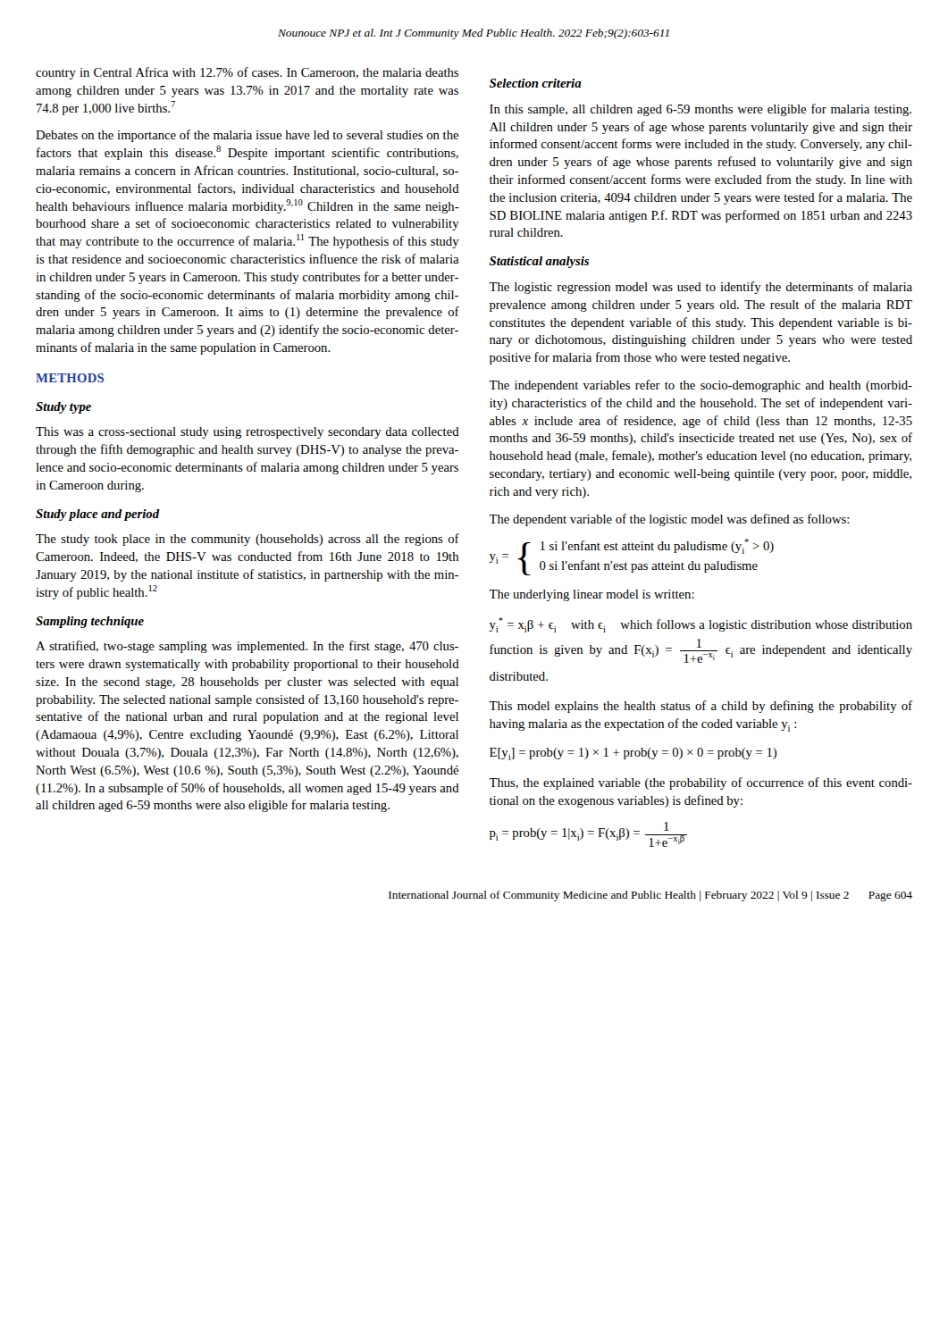Nounouce NPJ et al. Int J Community Med Public Health. 2022 Feb;9(2):603-611
country in Central Africa with 12.7% of cases. In Cameroon, the malaria deaths among children under 5 years was 13.7% in 2017 and the mortality rate was 74.8 per 1,000 live births.7
Debates on the importance of the malaria issue have led to several studies on the factors that explain this disease.8 Despite important scientific contributions, malaria remains a concern in African countries. Institutional, socio-cultural, socio-economic, environmental factors, individual characteristics and household health behaviours influence malaria morbidity.9,10 Children in the same neighbourhood share a set of socioeconomic characteristics related to vulnerability that may contribute to the occurrence of malaria.11 The hypothesis of this study is that residence and socioeconomic characteristics influence the risk of malaria in children under 5 years in Cameroon. This study contributes for a better understanding of the socio-economic determinants of malaria morbidity among children under 5 years in Cameroon. It aims to (1) determine the prevalence of malaria among children under 5 years and (2) identify the socio-economic determinants of malaria in the same population in Cameroon.
METHODS
Study type
This was a cross-sectional study using retrospectively secondary data collected through the fifth demographic and health survey (DHS-V) to analyse the prevalence and socio-economic determinants of malaria among children under 5 years in Cameroon during.
Study place and period
The study took place in the community (households) across all the regions of Cameroon. Indeed, the DHS-V was conducted from 16th June 2018 to 19th January 2019, by the national institute of statistics, in partnership with the ministry of public health.12
Sampling technique
A stratified, two-stage sampling was implemented. In the first stage, 470 clusters were drawn systematically with probability proportional to their household size. In the second stage, 28 households per cluster was selected with equal probability. The selected national sample consisted of 13,160 household's representative of the national urban and rural population and at the regional level (Adamaoua (4,9%), Centre excluding Yaoundé (9,9%), East (6.2%), Littoral without Douala (3,7%), Douala (12,3%), Far North (14.8%), North (12,6%), North West (6.5%), West (10.6 %), South (5,3%), South West (2.2%), Yaoundé (11.2%). In a subsample of 50% of households, all women aged 15-49 years and all children aged 6-59 months were also eligible for malaria testing.
Selection criteria
In this sample, all children aged 6-59 months were eligible for malaria testing. All children under 5 years of age whose parents voluntarily give and sign their informed consent/accent forms were included in the study. Conversely, any children under 5 years of age whose parents refused to voluntarily give and sign their informed consent/accent forms were excluded from the study. In line with the inclusion criteria, 4094 children under 5 years were tested for a malaria. The SD BIOLINE malaria antigen P.f. RDT was performed on 1851 urban and 2243 rural children.
Statistical analysis
The logistic regression model was used to identify the determinants of malaria prevalence among children under 5 years old. The result of the malaria RDT constitutes the dependent variable of this study. This dependent variable is binary or dichotomous, distinguishing children under 5 years who were tested positive for malaria from those who were tested negative.
The independent variables refer to the socio-demographic and health (morbidity) characteristics of the child and the household. The set of independent variables x include area of residence, age of child (less than 12 months, 12-35 months and 36-59 months), child's insecticide treated net use (Yes, No), sex of household head (male, female), mother's education level (no education, primary, secondary, tertiary) and economic well-being quintile (very poor, poor, middle, rich and very rich).
The dependent variable of the logistic model was defined as follows:
yi = { 1 si l′enfant est atteint du paludisme (yi* > 0) 0 si l′enfant n′est pas atteint du paludisme
The underlying linear model is written:
yi* = xiβ + ϵi with ϵi which follows a logistic distribution whose distribution function is given by and F(xi) = 11+e−xi ϵi are independent and identically distributed.
This model explains the health status of a child by defining the probability of having malaria as the expectation of the coded variable yi :
E[yi] = prob(y = 1) × 1 + prob(y = 0) × 0 = prob(y = 1)
Thus, the explained variable (the probability of occurrence of this event conditional on the exogenous variables) is defined by:
pi = prob(y = 1|xi) = F(xiβ) = 11+e−xiβ
International Journal of Community Medicine and Public Health | February 2022 | Vol 9 | Issue 2 Page 604